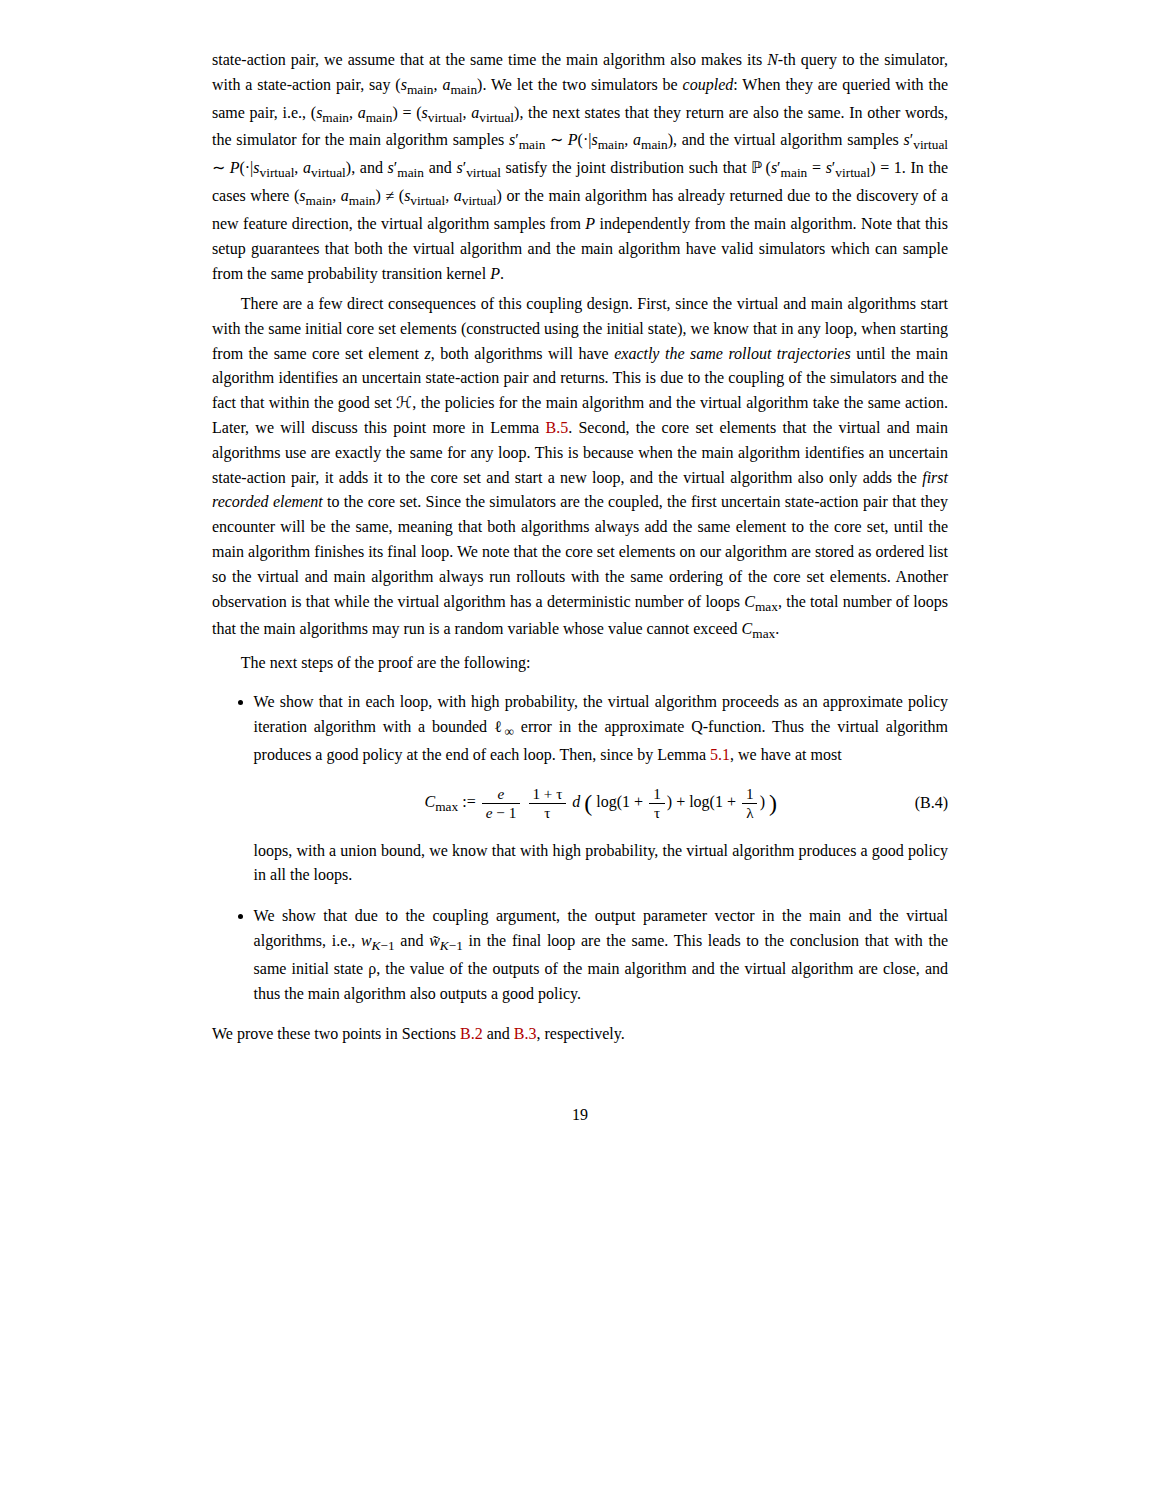state-action pair, we assume that at the same time the main algorithm also makes its N-th query to the simulator, with a state-action pair, say (smain, amain). We let the two simulators be coupled: When they are queried with the same pair, i.e., (smain, amain) = (svirtual, avirtual), the next states that they return are also the same. In other words, the simulator for the main algorithm samples s′main ∼ P(·|smain, amain), and the virtual algorithm samples s′virtual ∼ P(·|svirtual, avirtual), and s′main and s′virtual satisfy the joint distribution such that ℙ (s′main = s′virtual) = 1. In the cases where (smain, amain) ≠ (svirtual, avirtual) or the main algorithm has already returned due to the discovery of a new feature direction, the virtual algorithm samples from P independently from the main algorithm. Note that this setup guarantees that both the virtual algorithm and the main algorithm have valid simulators which can sample from the same probability transition kernel P.
There are a few direct consequences of this coupling design. First, since the virtual and main algorithms start with the same initial core set elements (constructed using the initial state), we know that in any loop, when starting from the same core set element z, both algorithms will have exactly the same rollout trajectories until the main algorithm identifies an uncertain state-action pair and returns. This is due to the coupling of the simulators and the fact that within the good set ℋ, the policies for the main algorithm and the virtual algorithm take the same action. Later, we will discuss this point more in Lemma B.5. Second, the core set elements that the virtual and main algorithms use are exactly the same for any loop. This is because when the main algorithm identifies an uncertain state-action pair, it adds it to the core set and start a new loop, and the virtual algorithm also only adds the first recorded element to the core set. Since the simulators are the coupled, the first uncertain state-action pair that they encounter will be the same, meaning that both algorithms always add the same element to the core set, until the main algorithm finishes its final loop. We note that the core set elements on our algorithm are stored as ordered list so the virtual and main algorithm always run rollouts with the same ordering of the core set elements. Another observation is that while the virtual algorithm has a deterministic number of loops Cmax, the total number of loops that the main algorithms may run is a random variable whose value cannot exceed Cmax.
The next steps of the proof are the following:
We show that in each loop, with high probability, the virtual algorithm proceeds as an approximate policy iteration algorithm with a bounded ℓ∞ error in the approximate Q-function. Thus the virtual algorithm produces a good policy at the end of each loop. Then, since by Lemma 5.1, we have at most
Cmax := ee − 1 1 + τ τ d ( log(1 + 1 τ) + log(1 + 1 λ) ) (B.4)
loops, with a union bound, we know that with high probability, the virtual algorithm produces a good policy in all the loops.
We show that due to the coupling argument, the output parameter vector in the main and the virtual algorithms, i.e., wK−1 and w̃K−1 in the final loop are the same. This leads to the conclusion that with the same initial state ρ, the value of the outputs of the main algorithm and the virtual algorithm are close, and thus the main algorithm also outputs a good policy.
We prove these two points in Sections B.2 and B.3, respectively.
19